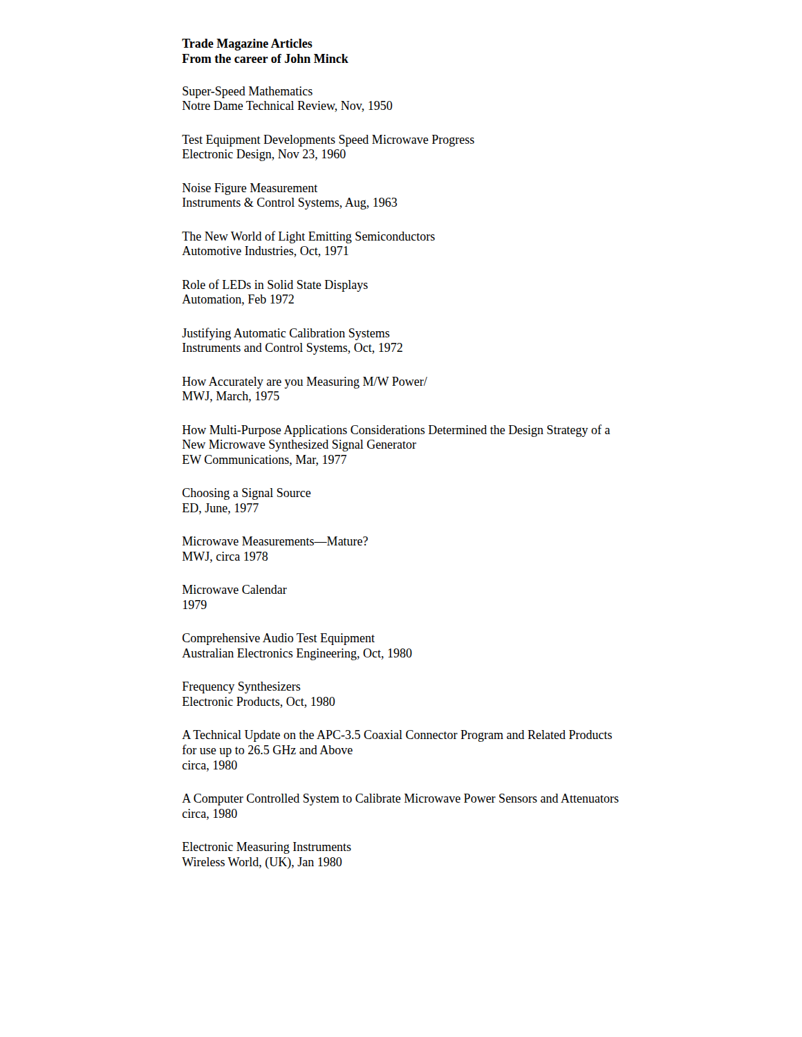Trade Magazine Articles
From the career of John Minck
Super-Speed Mathematics Notre Dame Technical Review, Nov, 1950
Test Equipment Developments Speed Microwave Progress Electronic Design, Nov 23, 1960
Noise Figure Measurement Instruments & Control Systems, Aug, 1963
The New World of Light Emitting Semiconductors Automotive Industries, Oct, 1971
Role of LEDs in Solid State Displays Automation, Feb 1972
Justifying Automatic Calibration Systems Instruments and Control Systems, Oct, 1972
How Accurately are you Measuring M/W Power/ MWJ, March, 1975
How Multi-Purpose Applications Considerations Determined the Design Strategy of a New Microwave Synthesized Signal Generator EW Communications, Mar, 1977
Choosing a Signal Source ED, June, 1977
Microwave Measurements—Mature? MWJ, circa 1978
Microwave Calendar 1979
Comprehensive Audio Test Equipment Australian Electronics Engineering, Oct, 1980
Frequency Synthesizers Electronic Products, Oct, 1980
A Technical Update on the APC-3.5 Coaxial Connector Program and Related Products for use up to 26.5 GHz and Above circa, 1980
A Computer Controlled System to Calibrate Microwave Power Sensors and Attenuators circa, 1980
Electronic Measuring Instruments Wireless World, (UK), Jan 1980